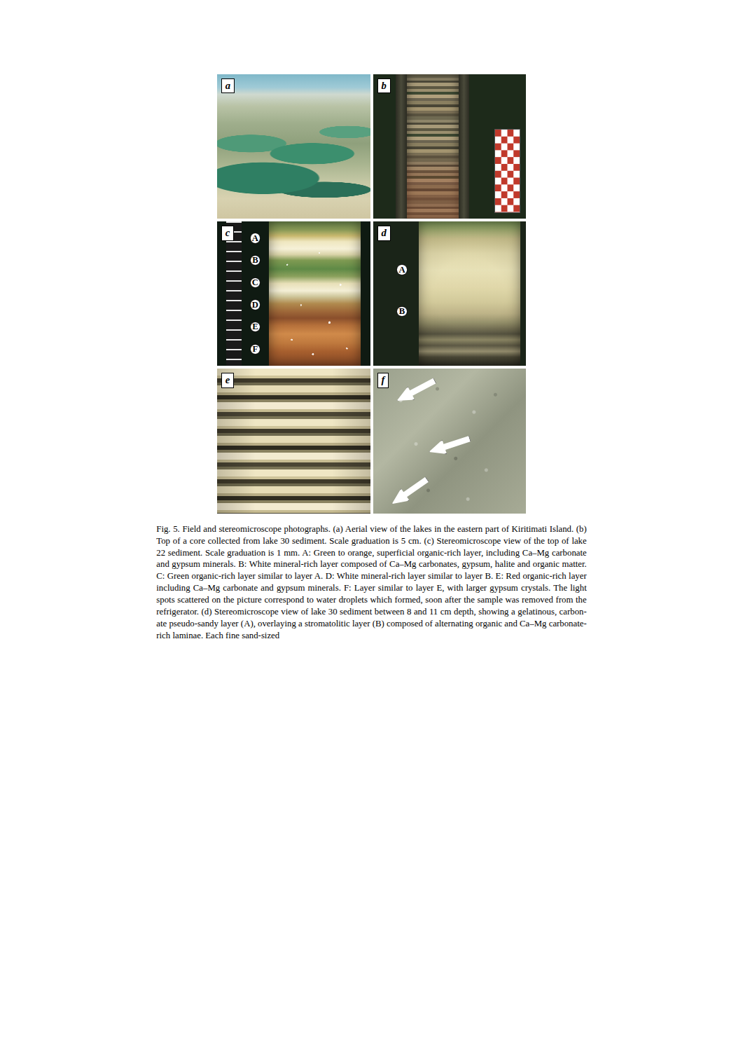a
b
c
A B C D E F
d
A B
e
f
Fig. 5. Field and stereomicroscope photographs. (a) Aerial view of the lakes in the eastern part of Kiritimati Island. (b) Top of a core collected from lake 30 sediment. Scale graduation is 5 cm. (c) Stereomicroscope view of the top of lake 22 sediment. Scale graduation is 1 mm. A: Green to orange, superficial organic-rich layer, including Ca–Mg carbonate and gypsum minerals. B: White mineral-rich layer composed of Ca–Mg carbonates, gypsum, halite and organic matter. C: Green organic-rich layer similar to layer A. D: White mineral-rich layer similar to layer B. E: Red organic-rich layer including Ca–Mg carbonate and gypsum minerals. F: Layer similar to layer E, with larger gypsum crystals. The light spots scattered on the picture correspond to water droplets which formed, soon after the sample was removed from the refrigerator. (d) Stereomicroscope view of lake 30 sediment between 8 and 11 cm depth, showing a gelatinous, carbonate pseudo-sandy layer (A), overlaying a stromatolitic layer (B) composed of alternating organic and Ca–Mg carbonate-rich laminae. Each fine sand-sized